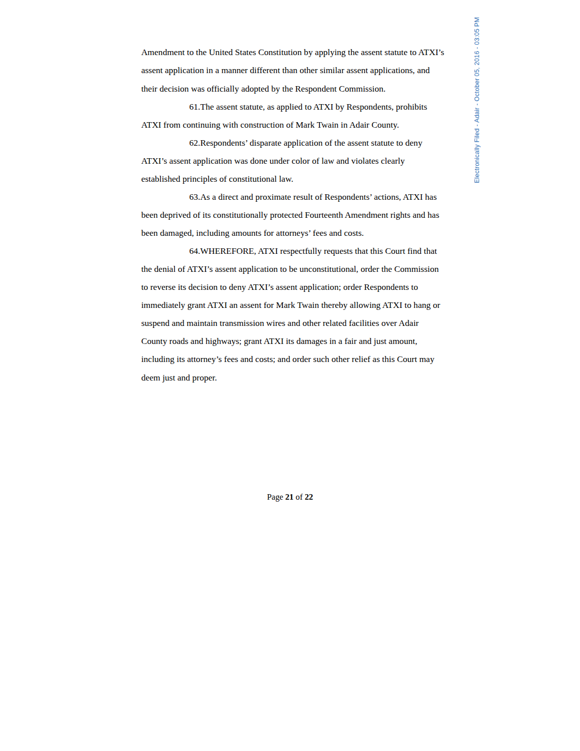Electronically Filed - Adair - October 05, 2016 - 03:05 PM
Amendment to the United States Constitution by applying the assent statute to ATXI’s assent application in a manner different than other similar assent applications, and their decision was officially adopted by the Respondent Commission.
61. The assent statute, as applied to ATXI by Respondents, prohibits ATXI from continuing with construction of Mark Twain in Adair County.
62. Respondents’ disparate application of the assent statute to deny ATXI’s assent application was done under color of law and violates clearly established principles of constitutional law.
63. As a direct and proximate result of Respondents’ actions, ATXI has been deprived of its constitutionally protected Fourteenth Amendment rights and has been damaged, including amounts for attorneys’ fees and costs.
64. WHEREFORE, ATXI respectfully requests that this Court find that the denial of ATXI’s assent application to be unconstitutional, order the Commission to reverse its decision to deny ATXI’s assent application; order Respondents to immediately grant ATXI an assent for Mark Twain thereby allowing ATXI to hang or suspend and maintain transmission wires and other related facilities over Adair County roads and highways; grant ATXI its damages in a fair and just amount, including its attorney’s fees and costs; and order such other relief as this Court may deem just and proper.
Page 21 of 22